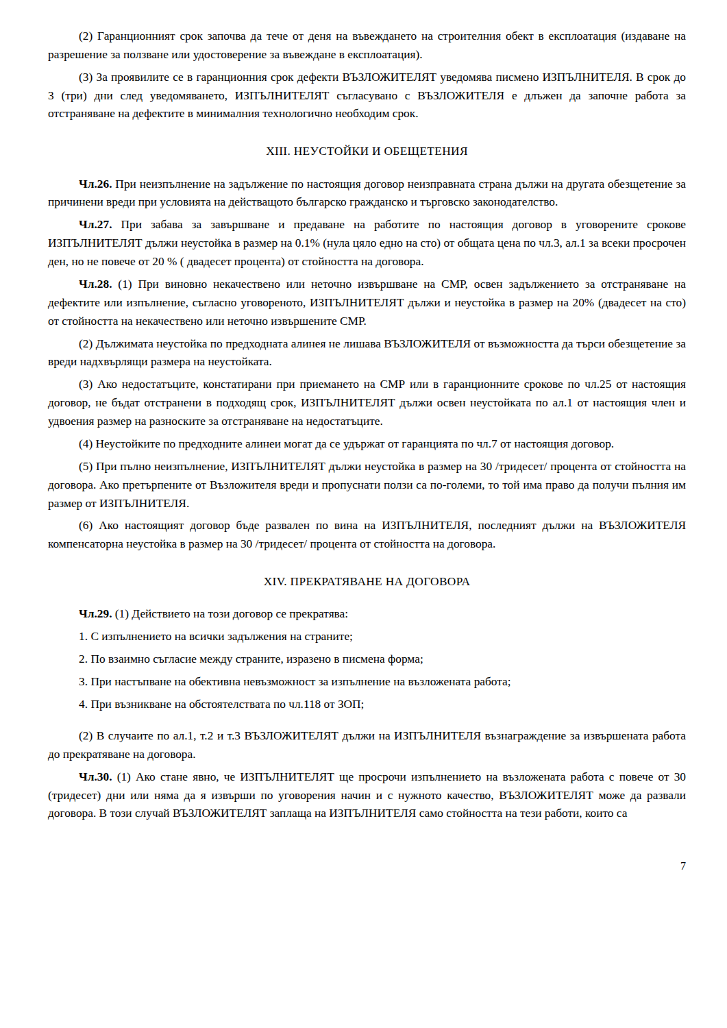(2) Гаранционният срок започва да тече от деня на въвеждането на строителния обект в експлоатация (издаване на разрешение за ползване или удостоверение за въвеждане в експлоатация).
(3) За проявилите се в гаранционния срок дефекти ВЪЗЛОЖИТЕЛЯТ уведомява писмено ИЗПЪЛНИТЕЛЯ. В срок до 3 (три) дни след уведомяването, ИЗПЪЛНИТЕЛЯТ съгласувано с ВЪЗЛОЖИТЕЛЯ е длъжен да започне работа за отстраняване на дефектите в минималния технологично необходим срок.
XIII. Неустойки и обещетения
Чл.26. При неизпълнение на задължение по настоящия договор неизправната страна дължи на другата обезщетение за причинени вреди при условията на действащото българско гражданско и търговско законодателство.
Чл.27. При забава за завършване и предаване на работите по настоящия договор в уговорените срокове ИЗПЪЛНИТЕЛЯТ дължи неустойка в размер на 0.1% (нула цяло едно на сто) от общата цена по чл.3, ал.1 за всеки просрочен ден, но не повече от 20 % ( двадесет процента) от стойността на договора.
Чл.28. (1) При виновно некачествено или неточно извършване на СМР, освен задължението за отстраняване на дефектите или изпълнение, съгласно уговореното, ИЗПЪЛНИТЕЛЯТ дължи и неустойка в размер на 20% (двадесет на сто) от стойността на некачествено или неточно извършените СМР.
(2) Дължимата неустойка по предходната алинея не лишава ВЪЗЛОЖИТЕЛЯ от възможността да търси обезщетение за вреди надхвърлящи размера на неустойката.
(3) Ако недостатъците, констатирани при приемането на СМР или в гаранционните срокове по чл.25 от настоящия договор, не бъдат отстранени в подходящ срок, ИЗПЪЛНИТЕЛЯТ дължи освен неустойката по ал.1 от настоящия член и удвоения размер на разноските за отстраняване на недостатъците.
(4) Неустойките по предходните алинеи могат да се удържат от гаранцията по чл.7 от настоящия договор.
(5) При пълно неизпълнение, ИЗПЪЛНИТЕЛЯТ дължи неустойка в размер на 30 /тридесет/ процента от стойността на договора. Ако претърпените от Възложителя вреди и пропуснати ползи са по-големи, то той има право да получи пълния им размер от ИЗПЪЛНИТЕЛЯ.
(6) Ако настоящият договор бъде развален по вина на ИЗПЪЛНИТЕЛЯ, последният дължи на ВЪЗЛОЖИТЕЛЯ компенсаторна неустойка в размер на 30 /тридесет/ процента от стойността на договора.
XIV. Прекратяване на договора
Чл.29. (1) Действието на този договор се прекратява:
1. С изпълнението на всички задължения на страните;
2. По взаимно съгласие между страните, изразено в писмена форма;
3. При настъпване на обективна невъзможност за изпълнение на възложената работа;
4. При възникване на обстоятелствата по чл.118 от ЗОП;
(2) В случаите по ал.1, т.2 и т.3 ВЪЗЛОЖИТЕЛЯТ дължи на ИЗПЪЛНИТЕЛЯ възнаграждение за извършената работа до прекратяване на договора.
Чл.30. (1) Ако стане явно, че ИЗПЪЛНИТЕЛЯТ ще просрочи изпълнението на възложената работа с повече от 30 (тридесет) дни или няма да я извърши по уговорения начин и с нужното качество, ВЪЗЛОЖИТЕЛЯТ може да развали договора. В този случай ВЪЗЛОЖИТЕЛЯТ заплаща на ИЗПЪЛНИТЕЛЯ само стойността на тези работи, които са
7